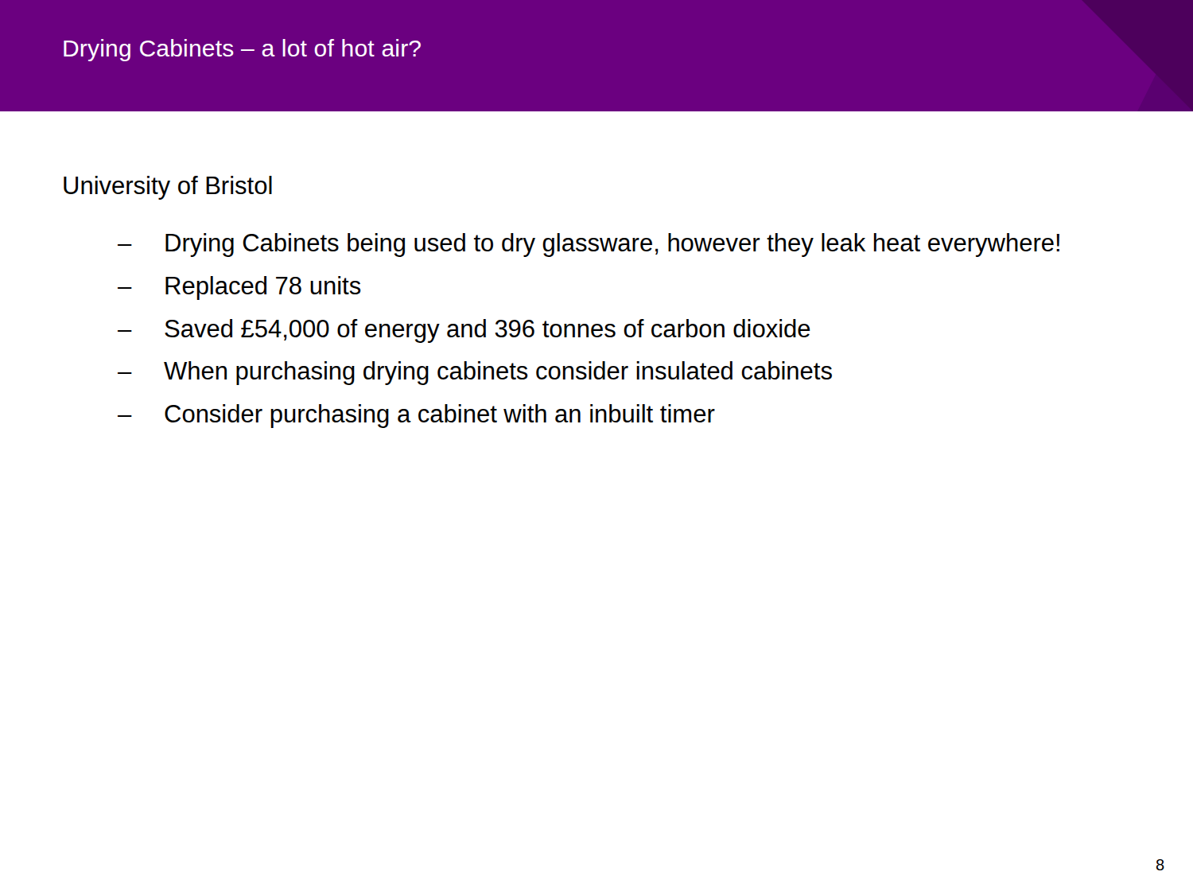Drying Cabinets – a lot of hot air?
University of Bristol
Drying Cabinets being used to dry glassware, however they leak heat everywhere!
Replaced 78 units
Saved £54,000 of energy and 396 tonnes of carbon dioxide
When purchasing drying cabinets consider insulated cabinets
Consider purchasing a cabinet with an inbuilt timer
8